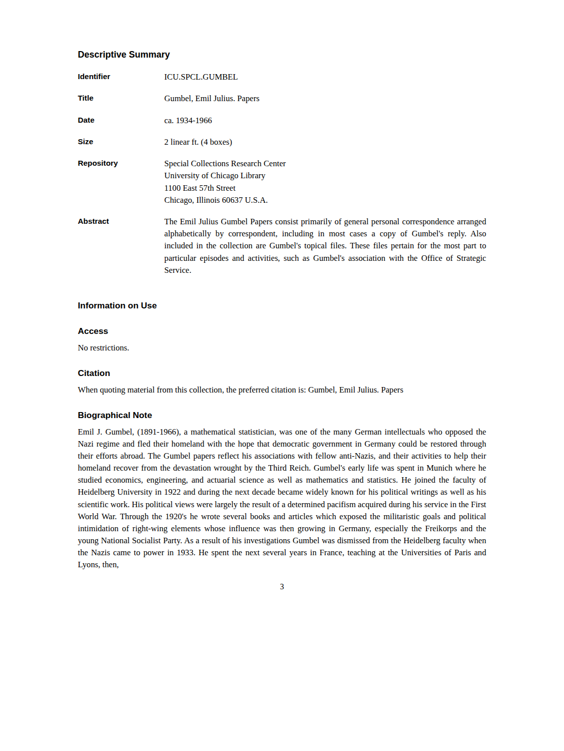Descriptive Summary
| Identifier | ICU.SPCL.GUMBEL |
| Title | Gumbel, Emil Julius. Papers |
| Date | ca. 1934-1966 |
| Size | 2 linear ft. (4 boxes) |
| Repository | Special Collections Research Center University of Chicago Library 1100 East 57th Street Chicago, Illinois 60637 U.S.A. |
| Abstract | The Emil Julius Gumbel Papers consist primarily of general personal correspondence arranged alphabetically by correspondent, including in most cases a copy of Gumbel's reply. Also included in the collection are Gumbel's topical files. These files pertain for the most part to particular episodes and activities, such as Gumbel's association with the Office of Strategic Service. |
Information on Use
Access
No restrictions.
Citation
When quoting material from this collection, the preferred citation is: Gumbel, Emil Julius. Papers
Biographical Note
Emil J. Gumbel, (1891-1966), a mathematical statistician, was one of the many German intellectuals who opposed the Nazi regime and fled their homeland with the hope that democratic government in Germany could be restored through their efforts abroad. The Gumbel papers reflect his associations with fellow anti-Nazis, and their activities to help their homeland recover from the devastation wrought by the Third Reich. Gumbel's early life was spent in Munich where he studied economics, engineering, and actuarial science as well as mathematics and statistics. He joined the faculty of Heidelberg University in 1922 and during the next decade became widely known for his political writings as well as his scientific work. His political views were largely the result of a determined pacifism acquired during his service in the First World War. Through the 1920's he wrote several books and articles which exposed the militaristic goals and political intimidation of right-wing elements whose influence was then growing in Germany, especially the Freikorps and the young National Socialist Party. As a result of his investigations Gumbel was dismissed from the Heidelberg faculty when the Nazis came to power in 1933. He spent the next several years in France, teaching at the Universities of Paris and Lyons, then,
3